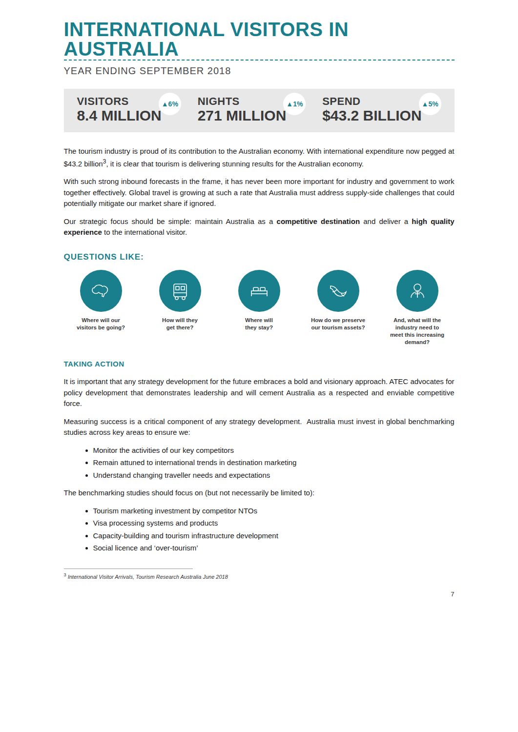INTERNATIONAL VISITORS IN AUSTRALIA
YEAR ENDING SEPTEMBER 2018
VISITORS 8.4 MILLION
▲6%
NIGHTS 271 MILLION
▲1%
SPEND $43.2 BILLION
▲5%
The tourism industry is proud of its contribution to the Australian economy. With international expenditure now pegged at $43.2 billion3, it is clear that tourism is delivering stunning results for the Australian economy.
With such strong inbound forecasts in the frame, it has never been more important for industry and government to work together effectively. Global travel is growing at such a rate that Australia must address supply-side challenges that could potentially mitigate our market share if ignored.
Our strategic focus should be simple: maintain Australia as a competitive destination and deliver a high quality experience to the international visitor.
QUESTIONS LIKE:
Where will our
visitors be going?
How will they
get there?
Where will
they stay?
How do we preserve
our tourism assets?
And, what will the
industry need to
meet this increasing
demand?
TAKING ACTION
It is important that any strategy development for the future embraces a bold and visionary approach. ATEC advocates for policy development that demonstrates leadership and will cement Australia as a respected and enviable competitive force.
Measuring success is a critical component of any strategy development. Australia must invest in global benchmarking studies across key areas to ensure we:
Monitor the activities of our key competitors
Remain attuned to international trends in destination marketing
Understand changing traveller needs and expectations
The benchmarking studies should focus on (but not necessarily be limited to):
Tourism marketing investment by competitor NTOs
Visa processing systems and products
Capacity-building and tourism infrastructure development
Social licence and ‘over-tourism’
3 International Visitor Arrivals, Tourism Research Australia June 2018
7